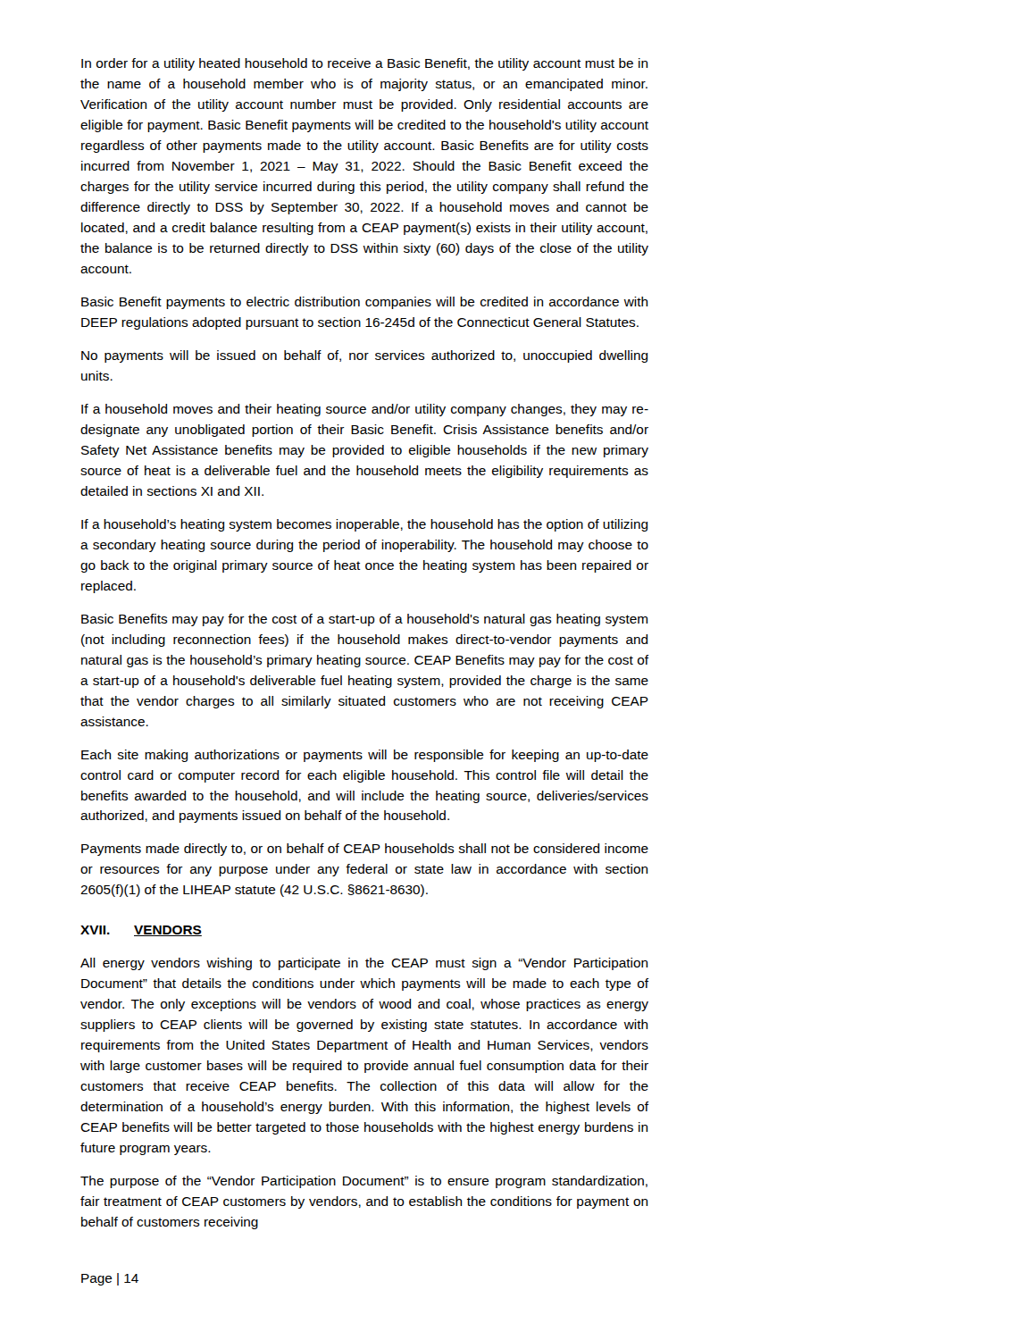In order for a utility heated household to receive a Basic Benefit, the utility account must be in the name of a household member who is of majority status, or an emancipated minor. Verification of the utility account number must be provided. Only residential accounts are eligible for payment. Basic Benefit payments will be credited to the household's utility account regardless of other payments made to the utility account. Basic Benefits are for utility costs incurred from November 1, 2021 – May 31, 2022. Should the Basic Benefit exceed the charges for the utility service incurred during this period, the utility company shall refund the difference directly to DSS by September 30, 2022. If a household moves and cannot be located, and a credit balance resulting from a CEAP payment(s) exists in their utility account, the balance is to be returned directly to DSS within sixty (60) days of the close of the utility account.
Basic Benefit payments to electric distribution companies will be credited in accordance with DEEP regulations adopted pursuant to section 16-245d of the Connecticut General Statutes.
No payments will be issued on behalf of, nor services authorized to, unoccupied dwelling units.
If a household moves and their heating source and/or utility company changes, they may re-designate any unobligated portion of their Basic Benefit. Crisis Assistance benefits and/or Safety Net Assistance benefits may be provided to eligible households if the new primary source of heat is a deliverable fuel and the household meets the eligibility requirements as detailed in sections XI and XII.
If a household’s heating system becomes inoperable, the household has the option of utilizing a secondary heating source during the period of inoperability. The household may choose to go back to the original primary source of heat once the heating system has been repaired or replaced.
Basic Benefits may pay for the cost of a start-up of a household's natural gas heating system (not including reconnection fees) if the household makes direct-to-vendor payments and natural gas is the household’s primary heating source. CEAP Benefits may pay for the cost of a start-up of a household's deliverable fuel heating system, provided the charge is the same that the vendor charges to all similarly situated customers who are not receiving CEAP assistance.
Each site making authorizations or payments will be responsible for keeping an up-to-date control card or computer record for each eligible household. This control file will detail the benefits awarded to the household, and will include the heating source, deliveries/services authorized, and payments issued on behalf of the household.
Payments made directly to, or on behalf of CEAP households shall not be considered income or resources for any purpose under any federal or state law in accordance with section 2605(f)(1) of the LIHEAP statute (42 U.S.C. §8621-8630).
XVII. VENDORS
All energy vendors wishing to participate in the CEAP must sign a “Vendor Participation Document” that details the conditions under which payments will be made to each type of vendor. The only exceptions will be vendors of wood and coal, whose practices as energy suppliers to CEAP clients will be governed by existing state statutes. In accordance with requirements from the United States Department of Health and Human Services, vendors with large customer bases will be required to provide annual fuel consumption data for their customers that receive CEAP benefits. The collection of this data will allow for the determination of a household’s energy burden. With this information, the highest levels of CEAP benefits will be better targeted to those households with the highest energy burdens in future program years.
The purpose of the “Vendor Participation Document” is to ensure program standardization, fair treatment of CEAP customers by vendors, and to establish the conditions for payment on behalf of customers receiving
Page | 14